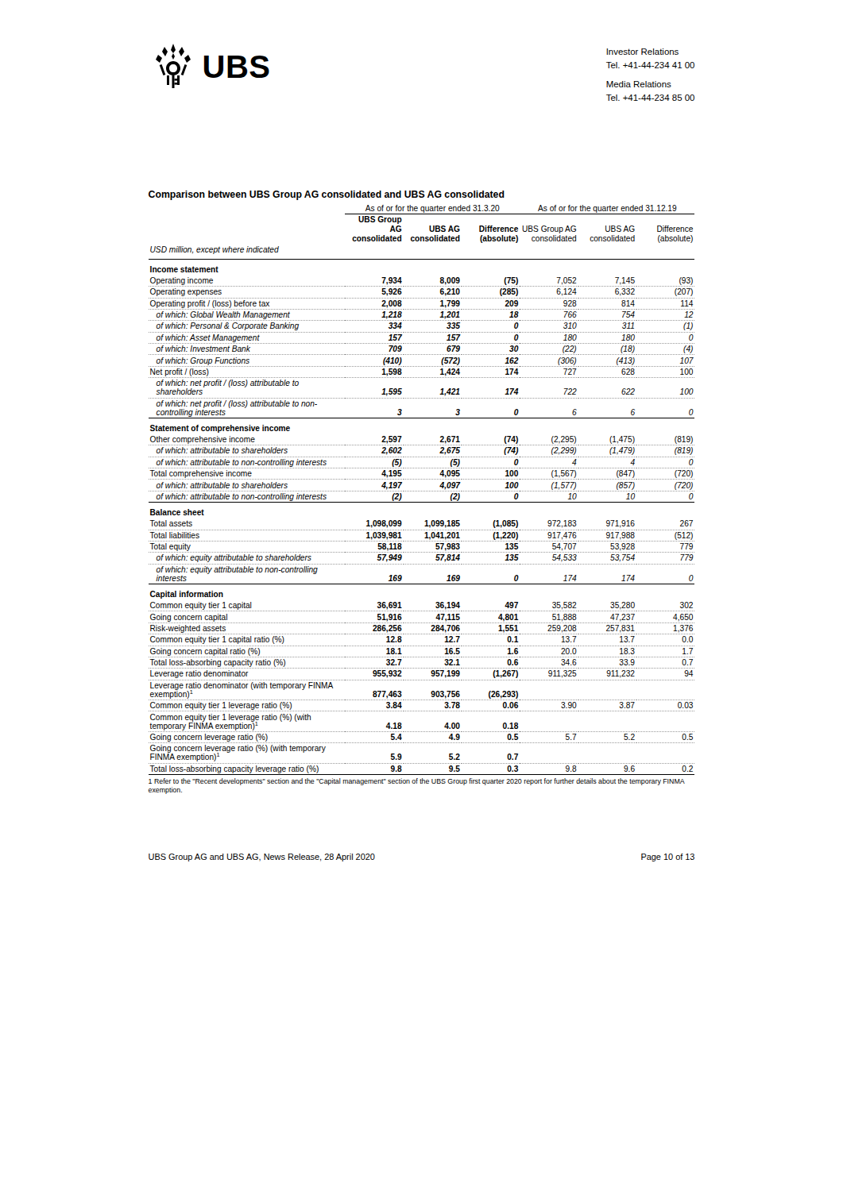UBS
Investor Relations
Tel. +41-44-234 41 00
Media Relations
Tel. +41-44-234 85 00
Comparison between UBS Group AG consolidated and UBS AG consolidated
| | As of or for the quarter ended 31.3.20 | As of or for the quarter ended 31.12.19 |
| --- | --- | --- |
| | UBS Group AG consolidated | UBS AG consolidated | Difference (absolute) | UBS Group AG consolidated | UBS AG consolidated | Difference (absolute) |
| USD million, except where indicated | | | | | | |
| Income statement |
| Operating income | 7,934 | 8,009 | (75) | 7,052 | 7,145 | (93) |
| Operating expenses | 5,926 | 6,210 | (285) | 6,124 | 6,332 | (207) |
| Operating profit / (loss) before tax | 2,008 | 1,799 | 209 | 928 | 814 | 114 |
| of which: Global Wealth Management | 1,218 | 1,201 | 18 | 766 | 754 | 12 |
| of which: Personal & Corporate Banking | 334 | 335 | 0 | 310 | 311 | (1) |
| of which: Asset Management | 157 | 157 | 0 | 180 | 180 | 0 |
| of which: Investment Bank | 709 | 679 | 30 | (22) | (18) | (4) |
| of which: Group Functions | (410) | (572) | 162 | (306) | (413) | 107 |
| Net profit / (loss) | 1,598 | 1,424 | 174 | 727 | 628 | 100 |
| of which: net profit / (loss) attributable to shareholders | 1,595 | 1,421 | 174 | 722 | 622 | 100 |
| of which: net profit / (loss) attributable to non-controlling interests | 3 | 3 | 0 | 6 | 6 | 0 |
| Statement of comprehensive income |
| Other comprehensive income | 2,597 | 2,671 | (74) | (2,295) | (1,475) | (819) |
| of which: attributable to shareholders | 2,602 | 2,675 | (74) | (2,299) | (1,479) | (819) |
| of which: attributable to non-controlling interests | (5) | (5) | 0 | 4 | 4 | 0 |
| Total comprehensive income | 4,195 | 4,095 | 100 | (1,567) | (847) | (720) |
| of which: attributable to shareholders | 4,197 | 4,097 | 100 | (1,577) | (857) | (720) |
| of which: attributable to non-controlling interests | (2) | (2) | 0 | 10 | 10 | 0 |
| Balance sheet |
| Total assets | 1,098,099 | 1,099,185 | (1,085) | 972,183 | 971,916 | 267 |
| Total liabilities | 1,039,981 | 1,041,201 | (1,220) | 917,476 | 917,988 | (512) |
| Total equity | 58,118 | 57,983 | 135 | 54,707 | 53,928 | 779 |
| of which: equity attributable to shareholders | 57,949 | 57,814 | 135 | 54,533 | 53,754 | 779 |
| of which: equity attributable to non-controlling interests | 169 | 169 | 0 | 174 | 174 | 0 |
| Capital information |
| Common equity tier 1 capital | 36,691 | 36,194 | 497 | 35,582 | 35,280 | 302 |
| Going concern capital | 51,916 | 47,115 | 4,801 | 51,888 | 47,237 | 4,650 |
| Risk-weighted assets | 286,256 | 284,706 | 1,551 | 259,208 | 257,831 | 1,376 |
| Common equity tier 1 capital ratio (%) | 12.8 | 12.7 | 0.1 | 13.7 | 13.7 | 0.0 |
| Going concern capital ratio (%) | 18.1 | 16.5 | 1.6 | 20.0 | 18.3 | 1.7 |
| Total loss-absorbing capacity ratio (%) | 32.7 | 32.1 | 0.6 | 34.6 | 33.9 | 0.7 |
| Leverage ratio denominator | 955,932 | 957,199 | (1,267) | 911,325 | 911,232 | 94 |
| Leverage ratio denominator (with temporary FINMA exemption) 1 | 877,463 | 903,756 | (26,293) | | | |
| Common equity tier 1 leverage ratio (%) | 3.84 | 3.78 | 0.06 | 3.90 | 3.87 | 0.03 |
| Common equity tier 1 leverage ratio (%) (with temporary FINMA exemption) 1 | 4.18 | 4.00 | 0.18 | | | |
| Going concern leverage ratio (%) | 5.4 | 4.9 | 0.5 | 5.7 | 5.2 | 0.5 |
| Going concern leverage ratio (%) (with temporary FINMA exemption) 1 | 5.9 | 5.2 | 0.7 | | | |
| Total loss-absorbing capacity leverage ratio (%) | 9.8 | 9.5 | 0.3 | 9.8 | 9.6 | 0.2 |
1 Refer to the "Recent developments" section and the "Capital management" section of the UBS Group first quarter 2020 report for further details about the temporary FINMA exemption.
UBS Group AG and UBS AG, News Release, 28 April 2020
Page 10 of 13